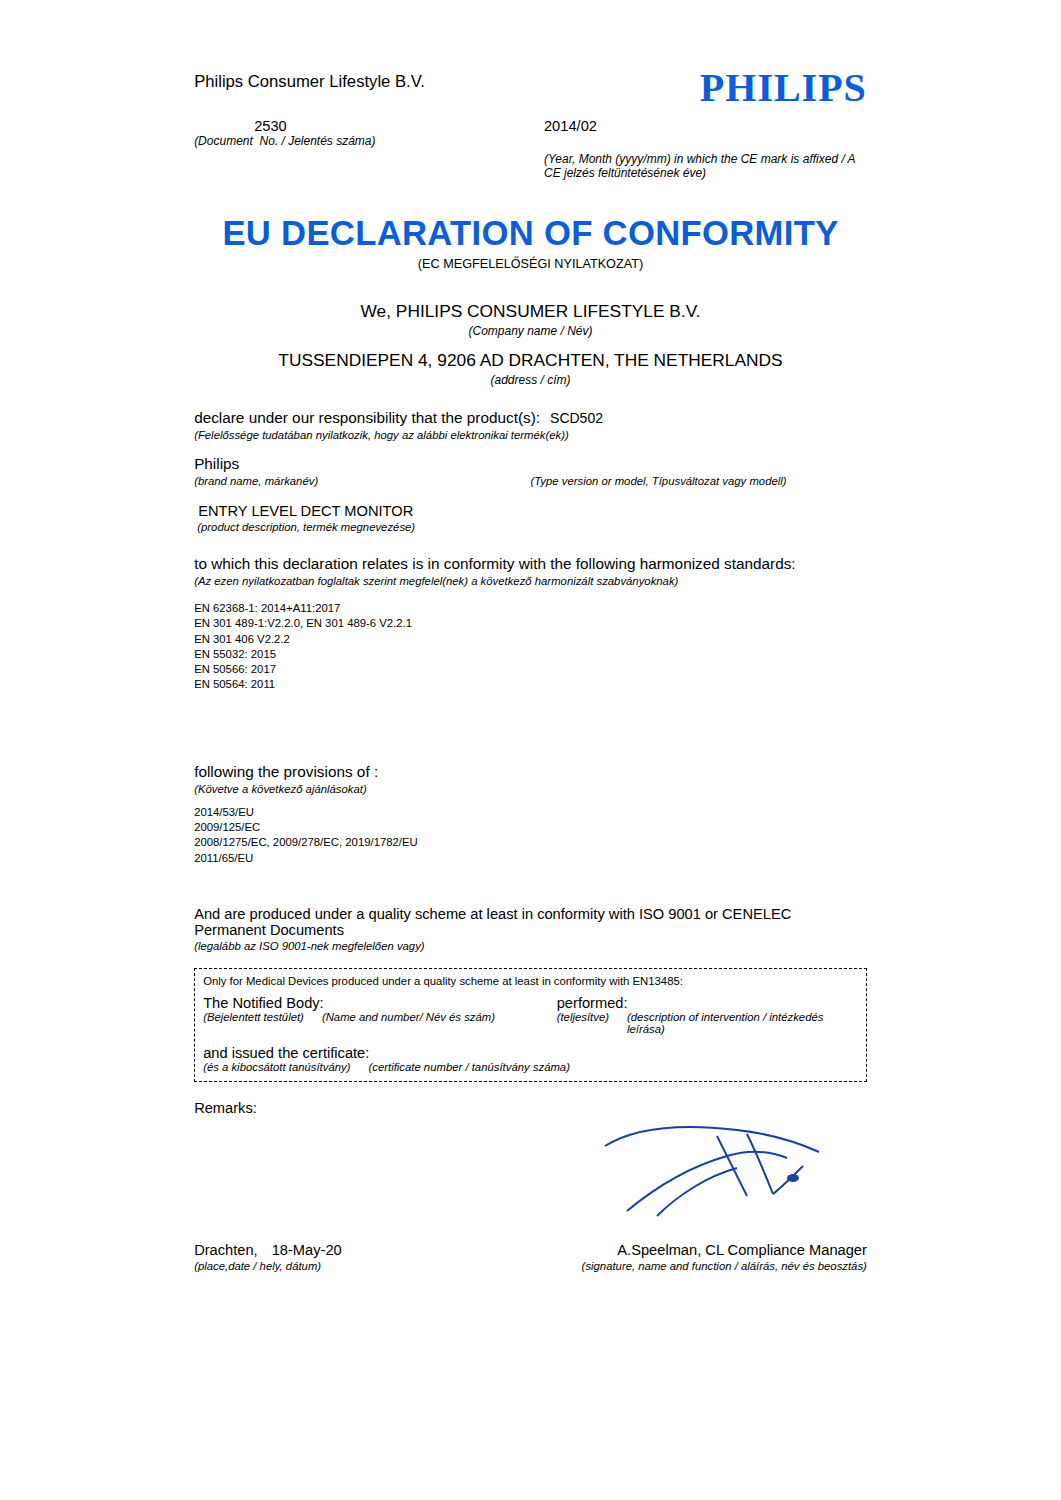Philips Consumer Lifestyle B.V.
PHILIPS
2530
(Document No. / Jelentés száma)
2014/02
(Year, Month (yyyy/mm) in which the CE mark is affixed / A CE jelzés feltüntetésének éve)
EU DECLARATION OF CONFORMITY
(EC MEGFELELŐSÉGI NYILATKOZAT)
We, PHILIPS CONSUMER LIFESTYLE B.V.
(Company name / Név)
TUSSENDIEPEN 4, 9206 AD DRACHTEN, THE NETHERLANDS
(address / cím)
declare under our responsibility that the product(s):
SCD502
(Felelőssége tudatában nyilatkozik, hogy az alábbi elektronikai termék(ek))
Philips
(brand name, márkanév)
(Type version or model, Típusváltozat vagy modell)
ENTRY LEVEL DECT MONITOR
(product description, termék megnevezése)
to which this declaration relates is in conformity with the following harmonized standards:
(Az ezen nyilatkozatban foglaltak szerint megfelel(nek) a következő harmonizált szabványoknak)
EN 62368-1: 2014+A11:2017
EN 301 489-1:V2.2.0, EN 301 489-6 V2.2.1
EN 301 406 V2.2.2
EN 55032: 2015
EN 50566: 2017
EN 50564: 2011
following the provisions of :
(Követve a következő ajánlásokat)
2014/53/EU
2009/125/EC
2008/1275/EC, 2009/278/EC, 2019/1782/EU
2011/65/EU
And are produced under a quality scheme at least in conformity with ISO 9001 or CENELEC Permanent Documents
(legalább az ISO 9001-nek megfelelően vagy)
Only for Medical Devices produced under a quality scheme at least in conformity with EN13485:
The Notified Body:
(Bejelentett testület)
(Name and number/ Név és szám)
performed:
(teljesítve)
(description of intervention / intézkedés leírása)
and issued the certificate:
(és a kibocsátott tanúsítvány)
(certificate number / tanúsítvány száma)
Remarks:
Drachten,
18-May-20
(place,date / hely, dátum)
A.Speelman, CL Compliance Manager
(signature, name and function / aláírás, név és beosztás)